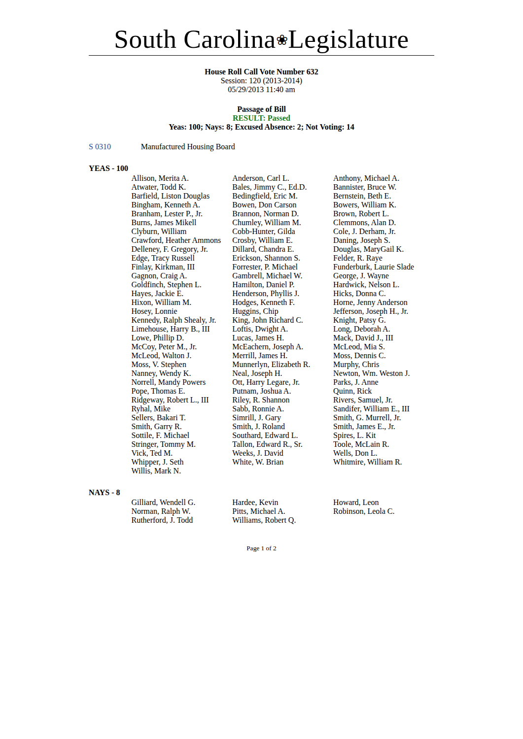South Carolina❀Legislature
House Roll Call Vote Number 632
Session: 120 (2013-2014)
05/29/2013 11:40 am
Passage of Bill
RESULT: Passed
Yeas: 100; Nays: 8; Excused Absence: 2; Not Voting: 14
S 0310 Manufactured Housing Board
YEAS - 100
| Allison, Merita A. | Anderson, Carl L. | Anthony, Michael A. |
| Atwater, Todd K. | Bales, Jimmy C., Ed.D. | Bannister, Bruce W. |
| Barfield, Liston Douglas | Bedingfield, Eric M. | Bernstein, Beth E. |
| Bingham, Kenneth A. | Bowen, Don Carson | Bowers, William K. |
| Branham, Lester P., Jr. | Brannon, Norman D. | Brown, Robert L. |
| Burns, James Mikell | Chumley, William M. | Clemmons, Alan D. |
| Clyburn, William | Cobb-Hunter, Gilda | Cole, J. Derham, Jr. |
| Crawford, Heather Ammons | Crosby, William E. | Daning, Joseph S. |
| Delleney, F. Gregory, Jr. | Dillard, Chandra E. | Douglas, MaryGail K. |
| Edge, Tracy Russell | Erickson, Shannon S. | Felder, R. Raye |
| Finlay, Kirkman, III | Forrester, P. Michael | Funderburk, Laurie Slade |
| Gagnon, Craig A. | Gambrell, Michael W. | George, J. Wayne |
| Goldfinch, Stephen L. | Hamilton, Daniel P. | Hardwick, Nelson L. |
| Hayes, Jackie E. | Henderson, Phyllis J. | Hicks, Donna C. |
| Hixon, William M. | Hodges, Kenneth F. | Horne, Jenny Anderson |
| Hosey, Lonnie | Huggins, Chip | Jefferson, Joseph H., Jr. |
| Kennedy, Ralph Shealy, Jr. | King, John Richard C. | Knight, Patsy G. |
| Limehouse, Harry B., III | Loftis, Dwight A. | Long, Deborah A. |
| Lowe, Phillip D. | Lucas, James H. | Mack, David J., III |
| McCoy, Peter M., Jr. | McEachern, Joseph A. | McLeod, Mia S. |
| McLeod, Walton J. | Merrill, James H. | Moss, Dennis C. |
| Moss, V. Stephen | Munnerlyn, Elizabeth R. | Murphy, Chris |
| Nanney, Wendy K. | Neal, Joseph H. | Newton, Wm. Weston J. |
| Norrell, Mandy Powers | Ott, Harry Legare, Jr. | Parks, J. Anne |
| Pope, Thomas E. | Putnam, Joshua A. | Quinn, Rick |
| Ridgeway, Robert L., III | Riley, R. Shannon | Rivers, Samuel, Jr. |
| Ryhal, Mike | Sabb, Ronnie A. | Sandifer, William E., III |
| Sellers, Bakari T. | Simrill, J. Gary | Smith, G. Murrell, Jr. |
| Smith, Garry R. | Smith, J. Roland | Smith, James E., Jr. |
| Sottile, F. Michael | Southard, Edward L. | Spires, L. Kit |
| Stringer, Tommy M. | Tallon, Edward R., Sr. | Toole, McLain R. |
| Vick, Ted M. | Weeks, J. David | Wells, Don L. |
| Whipper, J. Seth | White, W. Brian | Whitmire, William R. |
| Willis, Mark N. | | |
NAYS - 8
| Gilliard, Wendell G. | Hardee, Kevin | Howard, Leon |
| Norman, Ralph W. | Pitts, Michael A. | Robinson, Leola C. |
| Rutherford, J. Todd | Williams, Robert Q. | |
Page 1 of 2